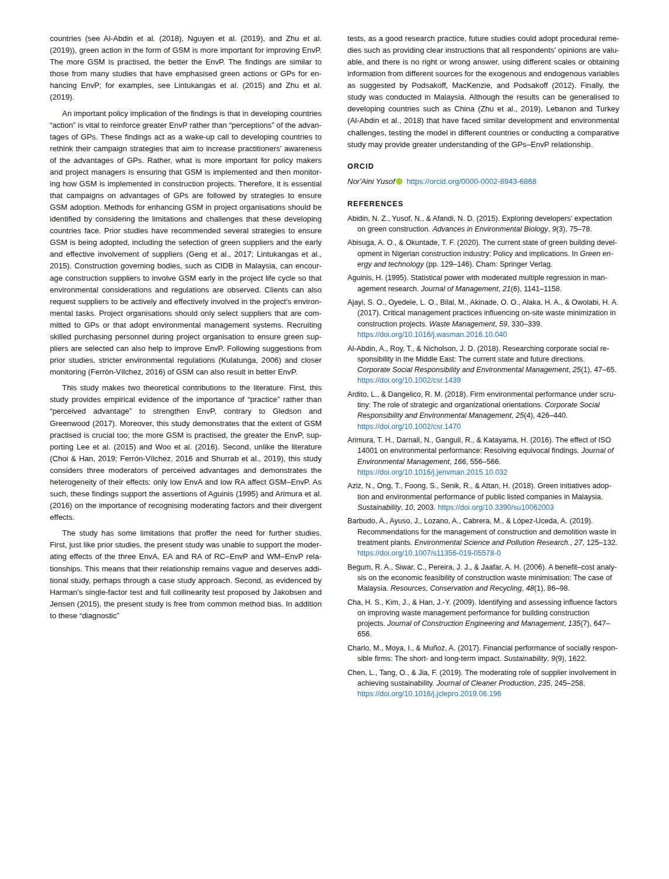countries (see Al-Abdin et al. (2018), Nguyen et al. (2019), and Zhu et al. (2019)), green action in the form of GSM is more important for improving EnvP. The more GSM is practised, the better the EnvP. The findings are similar to those from many studies that have emphasised green actions or GPs for enhancing EnvP; for examples, see Lintukangas et al. (2015) and Zhu et al. (2019).
An important policy implication of the findings is that in developing countries “action” is vital to reinforce greater EnvP rather than “perceptions” of the advantages of GPs. These findings act as a wake-up call to developing countries to rethink their campaign strategies that aim to increase practitioners' awareness of the advantages of GPs. Rather, what is more important for policy makers and project managers is ensuring that GSM is implemented and then monitoring how GSM is implemented in construction projects. Therefore, it is essential that campaigns on advantages of GPs are followed by strategies to ensure GSM adoption. Methods for enhancing GSM in project organisations should be identified by considering the limitations and challenges that these developing countries face. Prior studies have recommended several strategies to ensure GSM is being adopted, including the selection of green suppliers and the early and effective involvement of suppliers (Geng et al., 2017; Lintukangas et al., 2015). Construction governing bodies, such as CIDB in Malaysia, can encourage construction suppliers to involve GSM early in the project life cycle so that environmental considerations and regulations are observed. Clients can also request suppliers to be actively and effectively involved in the project's environmental tasks. Project organisations should only select suppliers that are committed to GPs or that adopt environmental management systems. Recruiting skilled purchasing personnel during project organisation to ensure green suppliers are selected can also help to improve EnvP. Following suggestions from prior studies, stricter environmental regulations (Kulatunga, 2006) and closer monitoring (Ferrón-Vílchez, 2016) of GSM can also result in better EnvP.
This study makes two theoretical contributions to the literature. First, this study provides empirical evidence of the importance of “practice” rather than “perceived advantage” to strengthen EnvP, contrary to Gledson and Greenwood (2017). Moreover, this study demonstrates that the extent of GSM practised is crucial too; the more GSM is practised, the greater the EnvP, supporting Lee et al. (2015) and Woo et al. (2016). Second, unlike the literature (Choi & Han, 2019; Ferrón-Vílchez, 2016 and Shurrab et al., 2019), this study considers three moderators of perceived advantages and demonstrates the heterogeneity of their effects: only low EnvA and low RA affect GSM–EnvP. As such, these findings support the assertions of Aguinis (1995) and Arimura et al. (2016) on the importance of recognising moderating factors and their divergent effects.
The study has some limitations that proffer the need for further studies. First, just like prior studies, the present study was unable to support the moderating effects of the three EnvA, EA and RA of RC–EnvP and WM–EnvP relationships. This means that their relationship remains vague and deserves additional study, perhaps through a case study approach. Second, as evidenced by Harman's single-factor test and full collinearity test proposed by Jakobsen and Jensen (2015), the present study is free from common method bias. In addition to these “diagnostic”
tests, as a good research practice, future studies could adopt procedural remedies such as providing clear instructions that all respondents' opinions are valuable, and there is no right or wrong answer, using different scales or obtaining information from different sources for the exogenous and endogenous variables as suggested by Podsakoff, MacKenzie, and Podsakoff (2012). Finally, the study was conducted in Malaysia. Although the results can be generalised to developing countries such as China (Zhu et al., 2019), Lebanon and Turkey (Al-Abdin et al., 2018) that have faced similar development and environmental challenges, testing the model in different countries or conducting a comparative study may provide greater understanding of the GPs–EnvP relationship.
ORCID
Nor'Aini Yusof https://orcid.org/0000-0002-8943-6868
References
Abidin, N. Z., Yusof, N., & Afandi, N. D. (2015). Exploring developers' expectation on green construction. Advances in Environmental Biology, 9(3), 75–78.
Abisuga, A. O., & Okuntade, T. F. (2020). The current state of green building development in Nigerian construction industry: Policy and implications. In Green energy and technology (pp. 129–146). Cham: Springer Verlag.
Aguinis, H. (1995). Statistical power with moderated multiple regression in management research. Journal of Management, 21(6), 1141–1158.
Ajayi, S. O., Oyedele, L. O., Bilal, M., Akinade, O. O., Alaka, H. A., & Owolabi, H. A. (2017). Critical management practices influencing on-site waste minimization in construction projects. Waste Management, 59, 330–339. https://doi.org/10.1016/j.wasman.2016.10.040
Al-Abdin, A., Roy, T., & Nicholson, J. D. (2018). Researching corporate social responsibility in the Middle East: The current state and future directions. Corporate Social Responsibility and Environmental Management, 25(1), 47–65. https://doi.org/10.1002/csr.1439
Ardito, L., & Dangelico, R. M. (2018). Firm environmental performance under scrutiny: The role of strategic and organizational orientations. Corporate Social Responsibility and Environmental Management, 25(4), 426–440. https://doi.org/10.1002/csr.1470
Arimura, T. H., Darnall, N., Ganguli, R., & Katayama, H. (2016). The effect of ISO 14001 on environmental performance: Resolving equivocal findings. Journal of Environmental Management, 166, 556–566. https://doi.org/10.1016/j.jenvman.2015.10.032
Aziz, N., Ong, T., Foong, S., Senik, R., & Attan, H. (2018). Green initiatives adoption and environmental performance of public listed companies in Malaysia. Sustainability, 10, 2003. https://doi.org/10.3390/su10062003
Barbudo, A., Ayuso, J., Lozano, A., Cabrera, M., & López-Uceda, A. (2019). Recommendations for the management of construction and demolition waste in treatment plants. Environmental Science and Pollution Research., 27, 125–132. https://doi.org/10.1007/s11356-019-05578-0
Begum, R. A., Siwar, C., Pereira, J. J., & Jaafar, A. H. (2006). A benefit–cost analysis on the economic feasibility of construction waste minimisation: The case of Malaysia. Resources, Conservation and Recycling, 48(1), 86–98.
Cha, H. S., Kim, J., & Han, J.-Y. (2009). Identifying and assessing influence factors on improving waste management performance for building construction projects. Journal of Construction Engineering and Management, 135(7), 647–656.
Charlo, M., Moya, I., & Muñoz, A. (2017). Financial performance of socially responsible firms: The short- and long-term impact. Sustainability, 9(9), 1622.
Chen, L., Tang, O., & Jia, F. (2019). The moderating role of supplier involvement in achieving sustainability. Journal of Cleaner Production, 235, 245–258. https://doi.org/10.1016/j.jclepro.2019.06.196